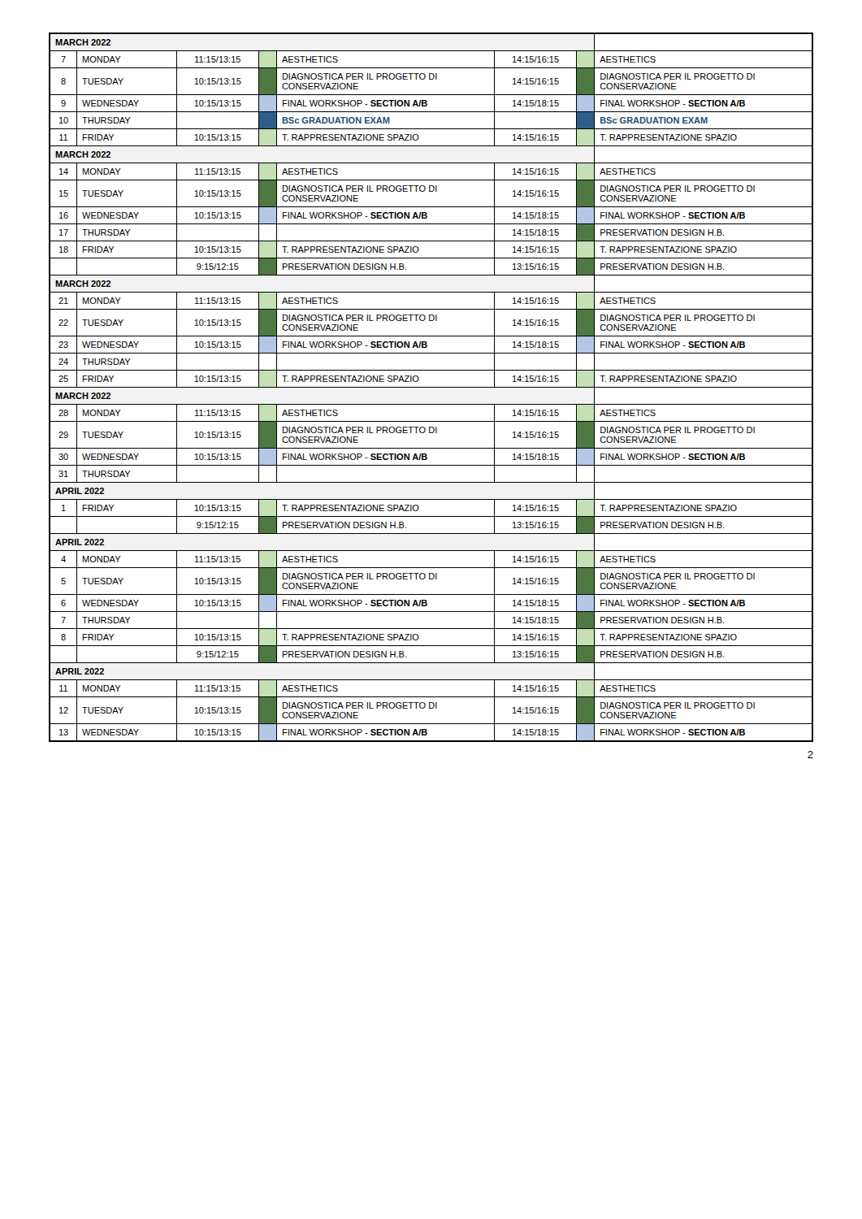| MARCH 2022 |
| 7 | MONDAY | 11:15/13:15 | | AESTHETICS | 14:15/16:15 | | AESTHETICS |
| 8 | TUESDAY | 10:15/13:15 | | DIAGNOSTICA PER IL PROGETTO DI CONSERVAZIONE | 14:15/16:15 | | DIAGNOSTICA PER IL PROGETTO DI CONSERVAZIONE |
| 9 | WEDNESDAY | 10:15/13:15 | | FINAL WORKSHOP - SECTION A/B | 14:15/18:15 | | FINAL WORKSHOP - SECTION A/B |
| 10 | THURSDAY | | | BSc GRADUATION EXAM | | | BSc GRADUATION EXAM |
| 11 | FRIDAY | 10:15/13:15 | | T. RAPPRESENTAZIONE SPAZIO | 14:15/16:15 | | T. RAPPRESENTAZIONE SPAZIO |
| MARCH 2022 |
| 14 | MONDAY | 11:15/13:15 | | AESTHETICS | 14:15/16:15 | | AESTHETICS |
| 15 | TUESDAY | 10:15/13:15 | | DIAGNOSTICA PER IL PROGETTO DI CONSERVAZIONE | 14:15/16:15 | | DIAGNOSTICA PER IL PROGETTO DI CONSERVAZIONE |
| 16 | WEDNESDAY | 10:15/13:15 | | FINAL WORKSHOP - SECTION A/B | 14:15/18:15 | | FINAL WORKSHOP - SECTION A/B |
| 17 | THURSDAY | | | | 14:15/18:15 | | PRESERVATION DESIGN H.B. |
| 18 | FRIDAY | 10:15/13:15 | | T. RAPPRESENTAZIONE SPAZIO | 14:15/16:15 | | T. RAPPRESENTAZIONE SPAZIO |
| | | 9:15/12:15 | | PRESERVATION DESIGN H.B. | 13:15/16:15 | | PRESERVATION DESIGN H.B. |
| MARCH 2022 |
| 21 | MONDAY | 11:15/13:15 | | AESTHETICS | 14:15/16:15 | | AESTHETICS |
| 22 | TUESDAY | 10:15/13:15 | | DIAGNOSTICA PER IL PROGETTO DI CONSERVAZIONE | 14:15/16:15 | | DIAGNOSTICA PER IL PROGETTO DI CONSERVAZIONE |
| 23 | WEDNESDAY | 10:15/13:15 | | FINAL WORKSHOP - SECTION A/B | 14:15/18:15 | | FINAL WORKSHOP - SECTION A/B |
| 24 | THURSDAY | | | | | | |
| 25 | FRIDAY | 10:15/13:15 | | T. RAPPRESENTAZIONE SPAZIO | 14:15/16:15 | | T. RAPPRESENTAZIONE SPAZIO |
| MARCH 2022 |
| 28 | MONDAY | 11:15/13:15 | | AESTHETICS | 14:15/16:15 | | AESTHETICS |
| 29 | TUESDAY | 10:15/13:15 | | DIAGNOSTICA PER IL PROGETTO DI CONSERVAZIONE | 14:15/16:15 | | DIAGNOSTICA PER IL PROGETTO DI CONSERVAZIONE |
| 30 | WEDNESDAY | 10:15/13:15 | | FINAL WORKSHOP - SECTION A/B | 14:15/18:15 | | FINAL WORKSHOP - SECTION A/B |
| 31 | THURSDAY | | | | | | |
| APRIL 2022 |
| 1 | FRIDAY | 10:15/13:15 | | T. RAPPRESENTAZIONE SPAZIO | 14:15/16:15 | | T. RAPPRESENTAZIONE SPAZIO |
| | | 9:15/12:15 | | PRESERVATION DESIGN H.B. | 13:15/16:15 | | PRESERVATION DESIGN H.B. |
| APRIL 2022 |
| 4 | MONDAY | 11:15/13:15 | | AESTHETICS | 14:15/16:15 | | AESTHETICS |
| 5 | TUESDAY | 10:15/13:15 | | DIAGNOSTICA PER IL PROGETTO DI CONSERVAZIONE | 14:15/16:15 | | DIAGNOSTICA PER IL PROGETTO DI CONSERVAZIONE |
| 6 | WEDNESDAY | 10:15/13:15 | | FINAL WORKSHOP - SECTION A/B | 14:15/18:15 | | FINAL WORKSHOP - SECTION A/B |
| 7 | THURSDAY | | | | 14:15/18:15 | | PRESERVATION DESIGN H.B. |
| 8 | FRIDAY | 10:15/13:15 | | T. RAPPRESENTAZIONE SPAZIO | 14:15/16:15 | | T. RAPPRESENTAZIONE SPAZIO |
| | | 9:15/12:15 | | PRESERVATION DESIGN H.B. | 13:15/16:15 | | PRESERVATION DESIGN H.B. |
| APRIL 2022 |
| 11 | MONDAY | 11:15/13:15 | | AESTHETICS | 14:15/16:15 | | AESTHETICS |
| 12 | TUESDAY | 10:15/13:15 | | DIAGNOSTICA PER IL PROGETTO DI CONSERVAZIONE | 14:15/16:15 | | DIAGNOSTICA PER IL PROGETTO DI CONSERVAZIONE |
| 13 | WEDNESDAY | 10:15/13:15 | | FINAL WORKSHOP - SECTION A/B | 14:15/18:15 | | FINAL WORKSHOP - SECTION A/B |
2